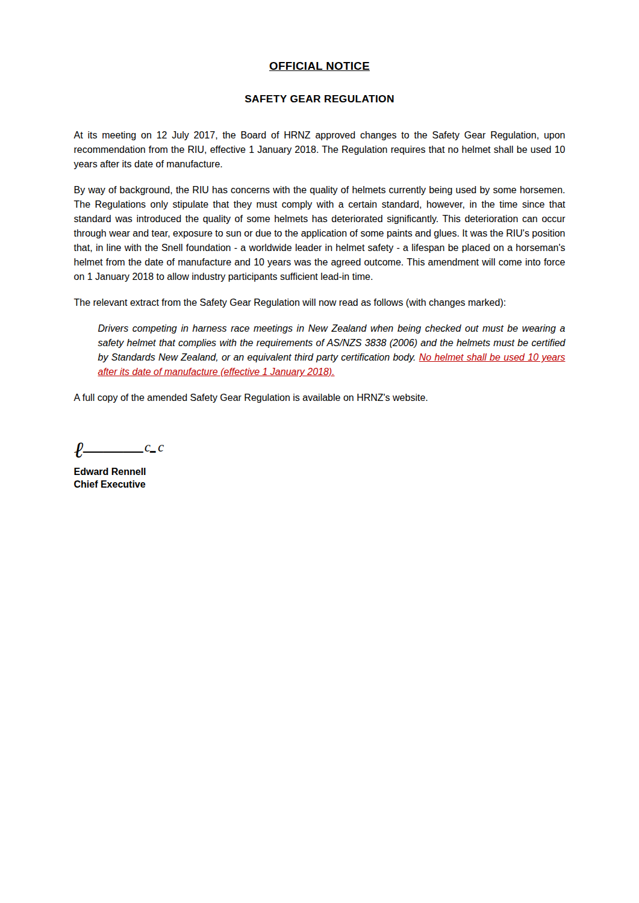OFFICIAL NOTICE
SAFETY GEAR REGULATION
At its meeting on 12 July 2017, the Board of HRNZ approved changes to the Safety Gear Regulation, upon recommendation from the RIU, effective 1 January 2018. The Regulation requires that no helmet shall be used 10 years after its date of manufacture.
By way of background, the RIU has concerns with the quality of helmets currently being used by some horsemen. The Regulations only stipulate that they must comply with a certain standard, however, in the time since that standard was introduced the quality of some helmets has deteriorated significantly. This deterioration can occur through wear and tear, exposure to sun or due to the application of some paints and glues. It was the RIU's position that, in line with the Snell foundation - a worldwide leader in helmet safety - a lifespan be placed on a horseman's helmet from the date of manufacture and 10 years was the agreed outcome. This amendment will come into force on 1 January 2018 to allow industry participants sufficient lead-in time.
The relevant extract from the Safety Gear Regulation will now read as follows (with changes marked):
Drivers competing in harness race meetings in New Zealand when being checked out must be wearing a safety helmet that complies with the requirements of AS/NZS 3838 (2006) and the helmets must be certified by Standards New Zealand, or an equivalent third party certification body. No helmet shall be used 10 years after its date of manufacture (effective 1 January 2018).
A full copy of the amended Safety Gear Regulation is available on HRNZ's website.
ℓ———ᶜ‑ᶜ
Edward Rennell
Chief Executive